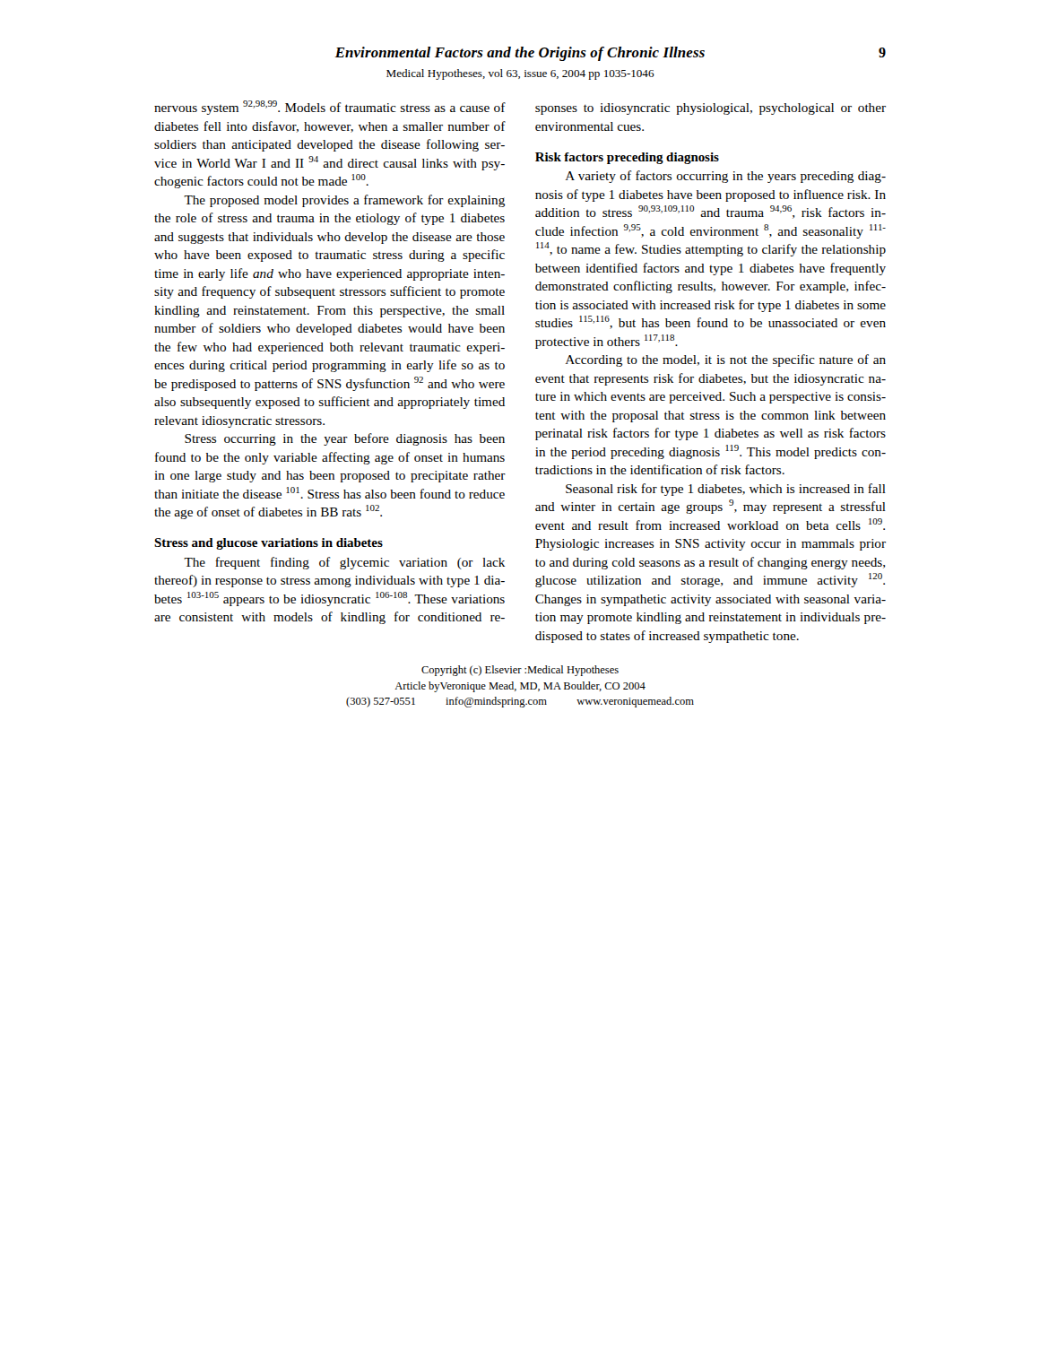9
Environmental Factors and the Origins of Chronic Illness
Medical Hypotheses, vol 63, issue 6, 2004 pp 1035-1046
nervous system 92,98,99. Models of traumatic stress as a cause of diabetes fell into disfavor, however, when a smaller number of soldiers than anticipated developed the disease following service in World War I and II 94 and direct causal links with psychogenic factors could not be made 100.
The proposed model provides a framework for explaining the role of stress and trauma in the etiology of type 1 diabetes and suggests that individuals who develop the disease are those who have been exposed to traumatic stress during a specific time in early life and who have experienced appropriate intensity and frequency of subsequent stressors sufficient to promote kindling and reinstatement. From this perspective, the small number of soldiers who developed diabetes would have been the few who had experienced both relevant traumatic experiences during critical period programming in early life so as to be predisposed to patterns of SNS dysfunction 92 and who were also subsequently exposed to sufficient and appropriately timed relevant idiosyncratic stressors.
Stress occurring in the year before diagnosis has been found to be the only variable affecting age of onset in humans in one large study and has been proposed to precipitate rather than initiate the disease 101. Stress has also been found to reduce the age of onset of diabetes in BB rats 102.
Stress and glucose variations in diabetes
The frequent finding of glycemic variation (or lack thereof) in response to stress among individuals with type 1 diabetes 103-105 appears to be idiosyncratic 106-108. These variations are consistent with models of kindling for conditioned responses to idiosyncratic physiological, psychological or other environmental cues.
Risk factors preceding diagnosis
A variety of factors occurring in the years preceding diagnosis of type 1 diabetes have been proposed to influence risk. In addition to stress 90,93,109,110 and trauma 94,96, risk factors include infection 9,95, a cold environment 8, and seasonality 111-114, to name a few. Studies attempting to clarify the relationship between identified factors and type 1 diabetes have frequently demonstrated conflicting results, however. For example, infection is associated with increased risk for type 1 diabetes in some studies 115,116, but has been found to be unassociated or even protective in others 117,118.
According to the model, it is not the specific nature of an event that represents risk for diabetes, but the idiosyncratic nature in which events are perceived. Such a perspective is consistent with the proposal that stress is the common link between perinatal risk factors for type 1 diabetes as well as risk factors in the period preceding diagnosis 119. This model predicts contradictions in the identification of risk factors.
Seasonal risk for type 1 diabetes, which is increased in fall and winter in certain age groups 9, may represent a stressful event and result from increased workload on beta cells 109. Physiologic increases in SNS activity occur in mammals prior to and during cold seasons as a result of changing energy needs, glucose utilization and storage, and immune activity 120. Changes in sympathetic activity associated with seasonal variation may promote kindling and reinstatement in individuals predisposed to states of increased sympathetic tone.
Copyright (c) Elsevier :Medical Hypotheses
Article byVeronique Mead, MD, MA Boulder, CO 2004
(303) 527-0551 info@mindspring.com www.veroniquemead.com